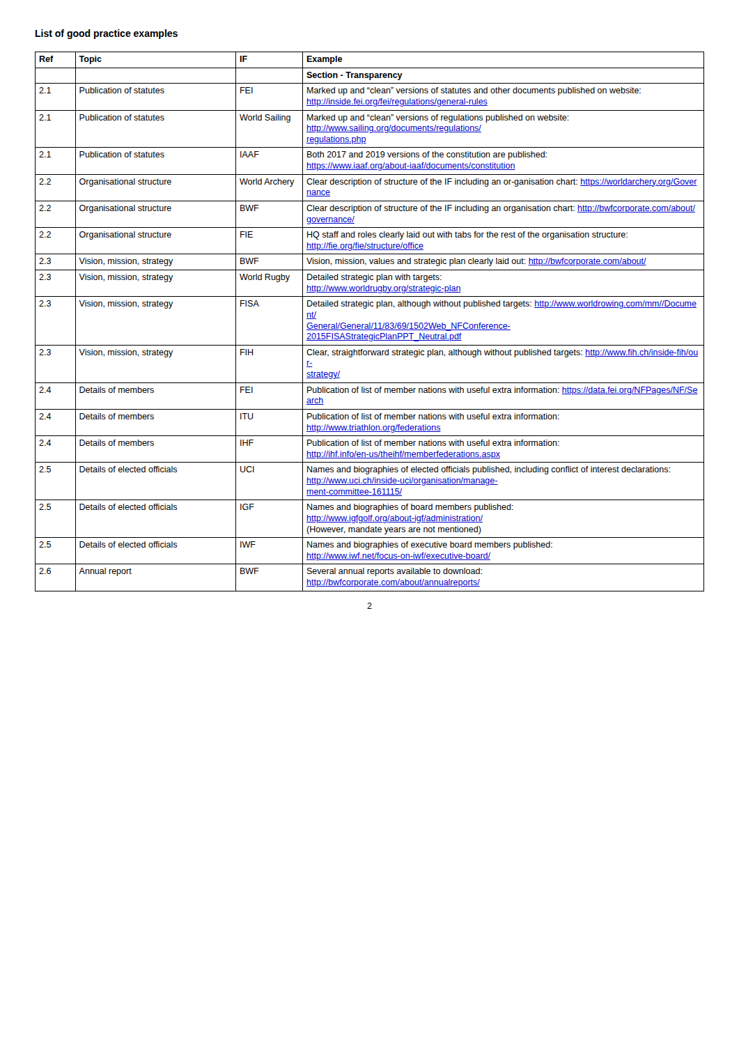List of good practice examples
| Ref | Topic | IF | Example |
| --- | --- | --- | --- |
| | | | Section - Transparency |
| 2.1 | Publication of statutes | FEI | Marked up and “clean” versions of statutes and other documents published on website: http://inside.fei.org/fei/regulations/general-rules |
| 2.1 | Publication of statutes | World Sailing | Marked up and “clean” versions of regulations published on website: http://www.sailing.org/documents/regulations/ regulations.php |
| 2.1 | Publication of statutes | IAAF | Both 2017 and 2019 versions of the constitution are published: https://www.iaaf.org/about-iaaf/documents/constitution |
| 2.2 | Organisational structure | World Archery | Clear description of structure of the IF including an or-ganisation chart: https://worldarchery.org/Governance |
| 2.2 | Organisational structure | BWF | Clear description of structure of the IF including an organisation chart: http://bwfcorporate.com/about/ governance/ |
| 2.2 | Organisational structure | FIE | HQ staff and roles clearly laid out with tabs for the rest of the organisation structure: http://fie.org/fie/structure/office |
| 2.3 | Vision, mission, strategy | BWF | Vision, mission, values and strategic plan clearly laid out: http://bwfcorporate.com/about/ |
| 2.3 | Vision, mission, strategy | World Rugby | Detailed strategic plan with targets: http://www.worldrugby.org/strategic-plan |
| 2.3 | Vision, mission, strategy | FISA | Detailed strategic plan, although without published targets: http://www.worldrowing.com/mm//Document/ General/General/11/83/69/1502Web_NFConference- 2015FISAStrategicPlanPPT_Neutral.pdf |
| 2.3 | Vision, mission, strategy | FIH | Clear, straightforward strategic plan, although without published targets: http://www.fih.ch/inside-fih/our- strategy/ |
| 2.4 | Details of members | FEI | Publication of list of member nations with useful extra information: https://data.fei.org/NFPages/NF/Search |
| 2.4 | Details of members | ITU | Publication of list of member nations with useful extra information: http://www.triathlon.org/federations |
| 2.4 | Details of members | IHF | Publication of list of member nations with useful extra information: http://ihf.info/en-us/theihf/memberfederations.aspx |
| 2.5 | Details of elected officials | UCI | Names and biographies of elected officials published, including conflict of interest declarations: http://www.uci.ch/inside-uci/organisation/manage- ment-committee-161115/ |
| 2.5 | Details of elected officials | IGF | Names and biographies of board members published: http://www.igfgolf.org/about-igf/administration/ (However, mandate years are not mentioned) |
| 2.5 | Details of elected officials | IWF | Names and biographies of executive board members published: http://www.iwf.net/focus-on-iwf/executive-board/ |
| 2.6 | Annual report | BWF | Several annual reports available to download: http://bwfcorporate.com/about/annualreports/ |
2